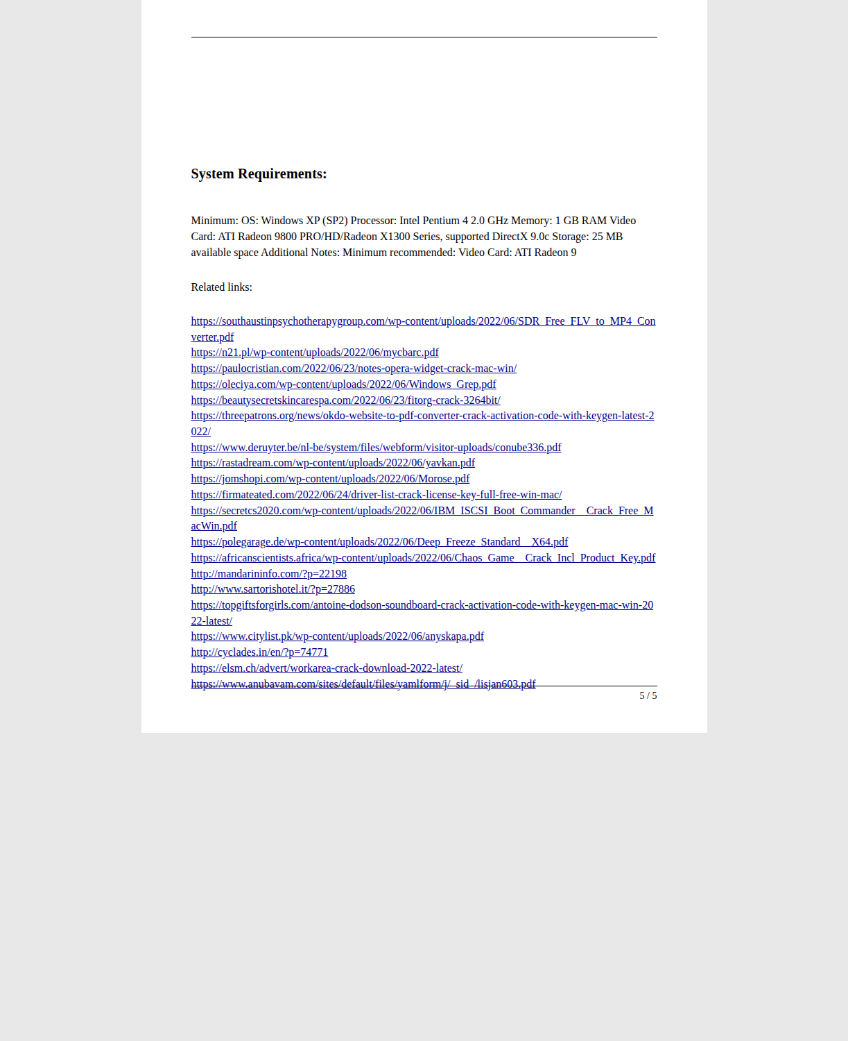System Requirements:
Minimum: OS: Windows XP (SP2) Processor: Intel Pentium 4 2.0 GHz Memory: 1 GB RAM Video Card: ATI Radeon 9800 PRO/HD/Radeon X1300 Series, supported DirectX 9.0c Storage: 25 MB available space Additional Notes: Minimum recommended: Video Card: ATI Radeon 9
Related links:
https://southaustinpsychotherapygroup.com/wp-content/uploads/2022/06/SDR_Free_FLV_to_MP4_Converter.pdf
https://n21.pl/wp-content/uploads/2022/06/mycbarc.pdf
https://paulocristian.com/2022/06/23/notes-opera-widget-crack-mac-win/
https://oleciya.com/wp-content/uploads/2022/06/Windows_Grep.pdf
https://beautysecretskincarespa.com/2022/06/23/fitorg-crack-3264bit/
https://threepatrons.org/news/okdo-website-to-pdf-converter-crack-activation-code-with-keygen-latest-2022/
https://www.deruyter.be/nl-be/system/files/webform/visitor-uploads/conube336.pdf
https://rastadream.com/wp-content/uploads/2022/06/yavkan.pdf
https://jomshopi.com/wp-content/uploads/2022/06/Morose.pdf
https://firmateated.com/2022/06/24/driver-list-crack-license-key-full-free-win-mac/
https://secretcs2020.com/wp-content/uploads/2022/06/IBM_ISCSI_Boot_Commander__Crack_Free_MacWin.pdf
https://polegarage.de/wp-content/uploads/2022/06/Deep_Freeze_Standard__X64.pdf
https://africanscientists.africa/wp-content/uploads/2022/06/Chaos_Game__Crack_Incl_Product_Key.pdf
http://mandarininfo.com/?p=22198
http://www.sartorishotel.it/?p=27886
https://topgiftsforgirls.com/antoine-dodson-soundboard-crack-activation-code-with-keygen-mac-win-2022-latest/
https://www.citylist.pk/wp-content/uploads/2022/06/anyskapa.pdf
http://cyclades.in/en/?p=74771
https://elsm.ch/advert/workarea-crack-download-2022-latest/
https://www.anubavam.com/sites/default/files/yamlform/j/_sid_/lisjan603.pdf
5 / 5